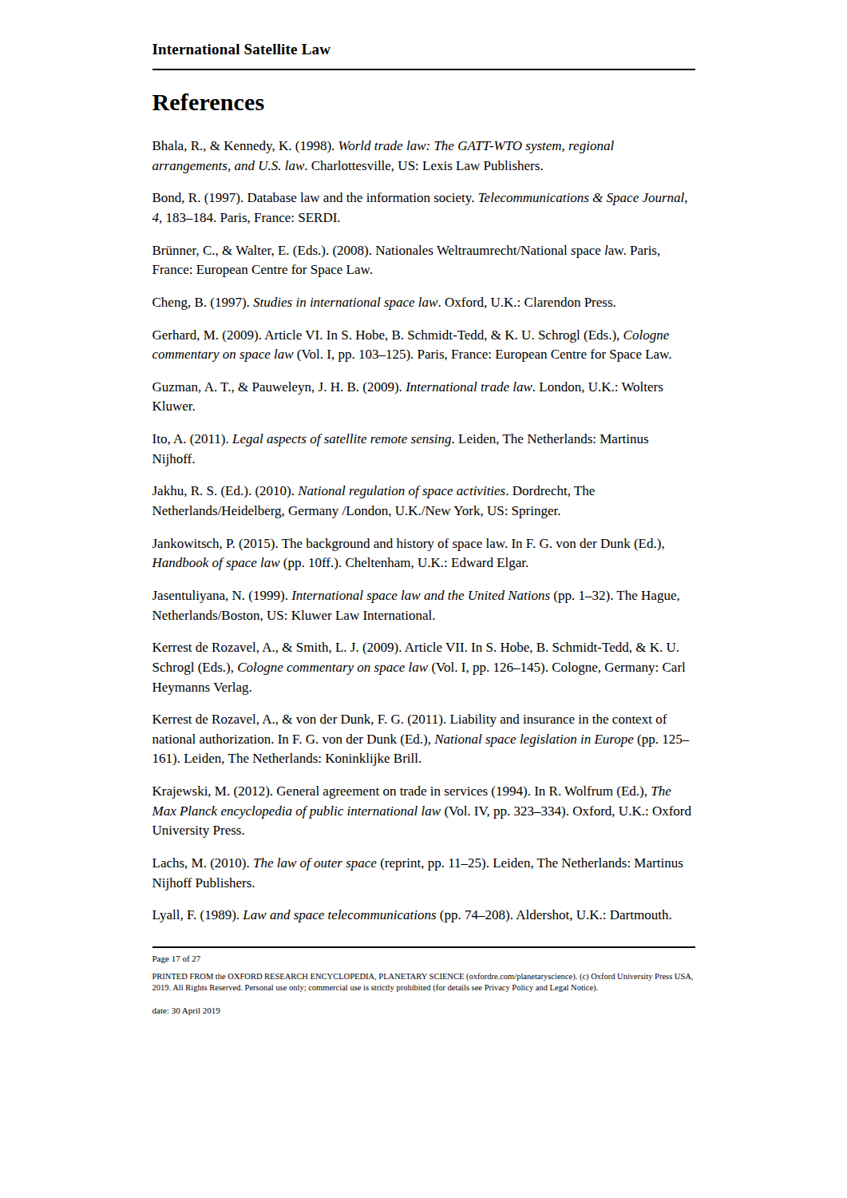International Satellite Law
References
Bhala, R., & Kennedy, K. (1998). World trade law: The GATT-WTO system, regional arrangements, and U.S. law. Charlottesville, US: Lexis Law Publishers.
Bond, R. (1997). Database law and the information society. Telecommunications & Space Journal, 4, 183–184. Paris, France: SERDI.
Brünner, C., & Walter, E. (Eds.). (2008). Nationales Weltraumrecht/National space law. Paris, France: European Centre for Space Law.
Cheng, B. (1997). Studies in international space law. Oxford, U.K.: Clarendon Press.
Gerhard, M. (2009). Article VI. In S. Hobe, B. Schmidt-Tedd, & K. U. Schrogl (Eds.), Cologne commentary on space law (Vol. I, pp. 103–125). Paris, France: European Centre for Space Law.
Guzman, A. T., & Pauweleyn, J. H. B. (2009). International trade law. London, U.K.: Wolters Kluwer.
Ito, A. (2011). Legal aspects of satellite remote sensing. Leiden, The Netherlands: Martinus Nijhoff.
Jakhu, R. S. (Ed.). (2010). National regulation of space activities. Dordrecht, The Netherlands/Heidelberg, Germany /London, U.K./New York, US: Springer.
Jankowitsch, P. (2015). The background and history of space law. In F. G. von der Dunk (Ed.), Handbook of space law (pp. 10ff.). Cheltenham, U.K.: Edward Elgar.
Jasentuliyana, N. (1999). International space law and the United Nations (pp. 1–32). The Hague, Netherlands/Boston, US: Kluwer Law International.
Kerrest de Rozavel, A., & Smith, L. J. (2009). Article VII. In S. Hobe, B. Schmidt-Tedd, & K. U. Schrogl (Eds.), Cologne commentary on space law (Vol. I, pp. 126–145). Cologne, Germany: Carl Heymanns Verlag.
Kerrest de Rozavel, A., & von der Dunk, F. G. (2011). Liability and insurance in the context of national authorization. In F. G. von der Dunk (Ed.), National space legislation in Europe (pp. 125–161). Leiden, The Netherlands: Koninklijke Brill.
Krajewski, M. (2012). General agreement on trade in services (1994). In R. Wolfrum (Ed.), The Max Planck encyclopedia of public international law (Vol. IV, pp. 323–334). Oxford, U.K.: Oxford University Press.
Lachs, M. (2010). The law of outer space (reprint, pp. 11–25). Leiden, The Netherlands: Martinus Nijhoff Publishers.
Lyall, F. (1989). Law and space telecommunications (pp. 74–208). Aldershot, U.K.: Dartmouth.
Page 17 of 27
PRINTED FROM the OXFORD RESEARCH ENCYCLOPEDIA, PLANETARY SCIENCE (oxfordre.com/planetaryscience). (c) Oxford University Press USA, 2019. All Rights Reserved. Personal use only; commercial use is strictly prohibited (for details see Privacy Policy and Legal Notice).
date: 30 April 2019